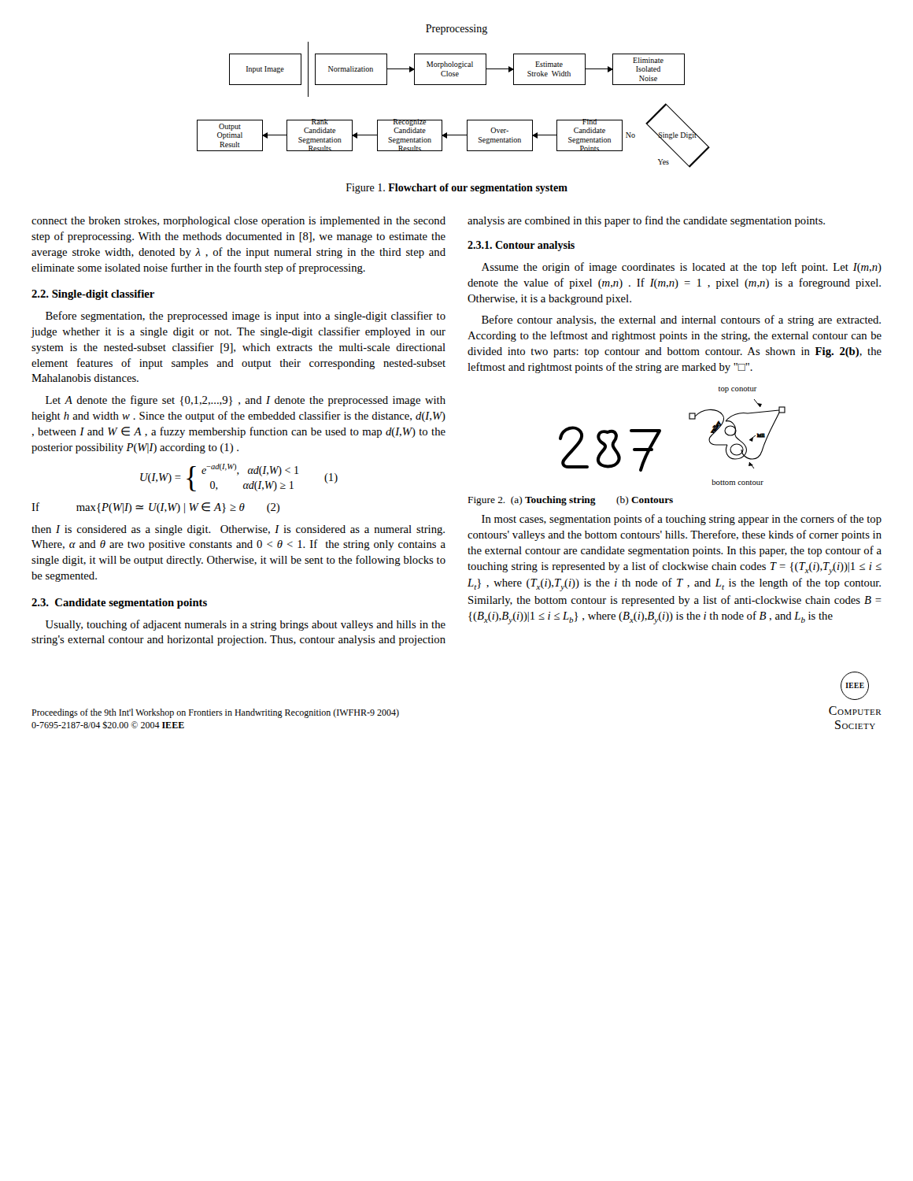Preprocessing
Input Image
Normalization
Morphological
Close
Estimate
Stroke Width
Eliminate
Isolated
Noise
Output
Optimal
Result
Rank
Candidate
Segmentation
Results
Recognize
Candidate
Segmentation
Results
Over-
Segmentation
Find
Candidate
Segmentation
Points
No
Single Digit
Yes
Figure 1. Flowchart of our segmentation system
connect the broken strokes, morphological close operation is implemented in the second step of preprocessing. With the methods documented in [8], we manage to estimate the average stroke width, denoted by λ , of the input numeral string in the third step and eliminate some isolated noise further in the fourth step of preprocessing.
2.2. Single-digit classifier
Before segmentation, the preprocessed image is input into a single-digit classifier to judge whether it is a single digit or not. The single-digit classifier employed in our system is the nested-subset classifier [9], which extracts the multi-scale directional element features of input samples and output their corresponding nested-subset Mahalanobis distances.
Let A denote the figure set {0,1,2,...,9} , and I denote the preprocessed image with height h and width w . Since the output of the embedded classifier is the distance, d(I,W) , between I and W ∈ A , a fuzzy membership function can be used to map d(I,W) to the posterior possibility P(W|I) according to (1) .
U(I,W) = {
e−ad(I,W), αd(I,W) < 1
0, αd(I,W) ≥ 1
(1)
If max{P(W|I) ≃ U(I,W) | W ∈ A} ≥ θ(2)
then I is considered as a single digit. Otherwise, I is considered as a numeral string. Where, α and θ are two positive constants and 0 < θ < 1. If the string only contains a single digit, it will be output directly. Otherwise, it will be sent to the following blocks to be segmented.
2.3. Candidate segmentation points
Usually, touching of adjacent numerals in a string brings about valleys and hills in the string's external contour and horizontal projection. Thus, contour analysis and projection analysis are combined in this paper to find the candidate segmentation points.
2.3.1. Contour analysis
Assume the origin of image coordinates is located at the top left point. Let I(m,n) denote the value of pixel (m,n) . If I(m,n) = 1 , pixel (m,n) is a foreground pixel. Otherwise, it is a background pixel.
Before contour analysis, the external and internal contours of a string are extracted. According to the leftmost and rightmost points in the string, the external contour can be divided into two parts: top contour and bottom contour. As shown in Fig. 2(b), the leftmost and rightmost points of the string are marked by "□".
top conotur
valley hill
bottom contour
Figure 2. (a) Touching string (b) Contours
In most cases, segmentation points of a touching string appear in the corners of the top contours' valleys and the bottom contours' hills. Therefore, these kinds of corner points in the external contour are candidate segmentation points. In this paper, the top contour of a touching string is represented by a list of clockwise chain codes T = {(Tx(i),Ty(i))|1 ≤ i ≤ Lt} , where (Tx(i),Ty(i)) is the i th node of T , and Lt is the length of the top contour. Similarly, the bottom contour is represented by a list of anti-clockwise chain codes B = {(Bx(i),By(i))|1 ≤ i ≤ Lb} , where (Bx(i),By(i)) is the i th node of B , and Lb is the
Proceedings of the 9th Int'l Workshop on Frontiers in Handwriting Recognition (IWFHR-9 2004)
0-7695-2187-8/04 $20.00 © 2004 IEEE
IEEE
Computer
Society